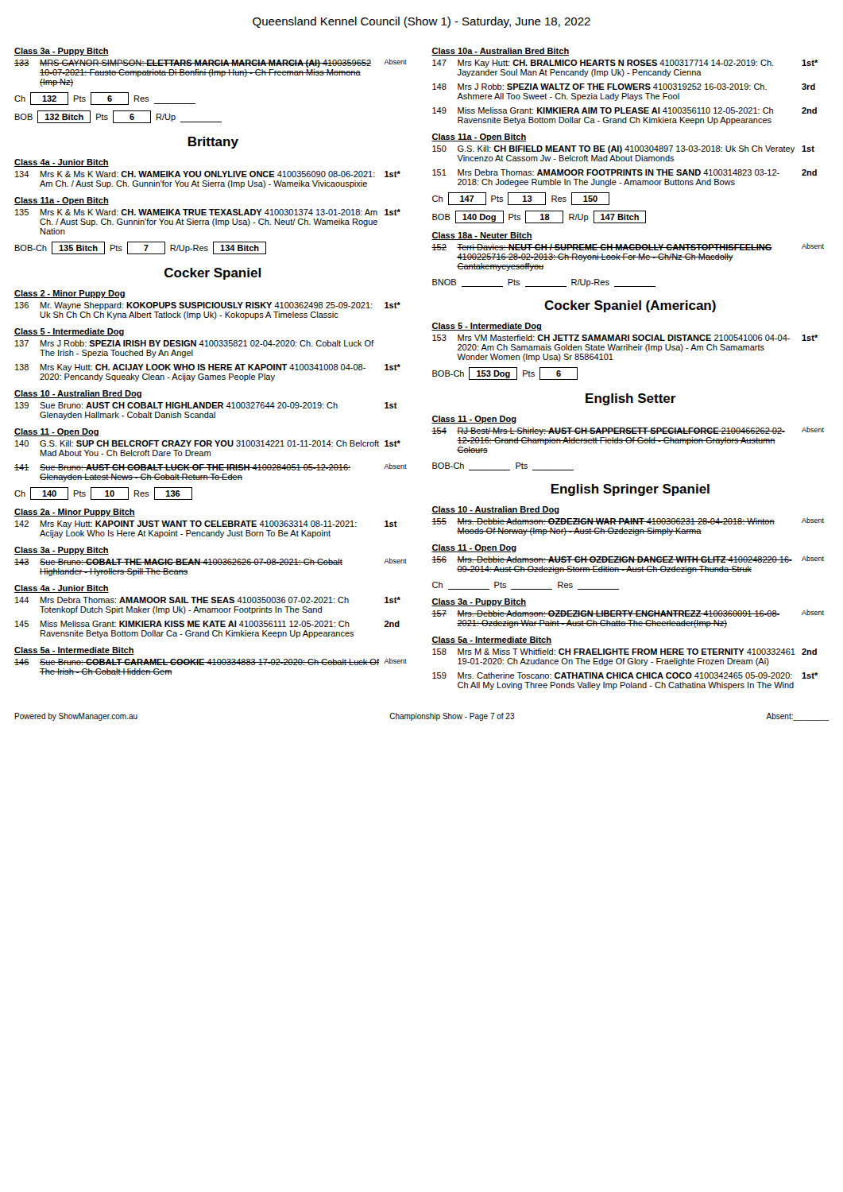Queensland Kennel Council (Show 1) - Saturday, June 18, 2022
Class 3a - Puppy Bitch
133
MRS GAYNOR SIMPSON: ELETTARS MARCIA MARCIA MARCIA (AI) 4100359652 10-07-2021: Fausto Compatriota Di Bonfini (Imp Hun) - Ch Freeman Miss Momona (Imp Nz)
Absent
Ch 132 Pts 6 Res
BOB 132 Bitch Pts 6 R/Up
Brittany
Class 4a - Junior Bitch
134
Mrs K & Ms K Ward: CH. WAMEIKA YOU ONLYLIVE ONCE 4100356090 08-06-2021: Am Ch. / Aust Sup. Ch. Gunnin'for You At Sierra (Imp Usa) - Wameika Vivicaouspixie
1st*
Class 11a - Open Bitch
135
Mrs K & Ms K Ward: CH. WAMEIKA TRUE TEXASLADY 4100301374 13-01-2018: Am Ch. / Aust Sup. Ch. Gunnin'for You At Sierra (Imp Usa) - Ch. Neut/ Ch. Wameika Rogue Nation
1st*
BOB-Ch 135 Bitch Pts 7 R/Up-Res 134 Bitch
Cocker Spaniel
Class 2 - Minor Puppy Dog
136
Mr. Wayne Sheppard: KOKOPUPS SUSPICIOUSLY RISKY 4100362498 25-09-2021: Uk Sh Ch Ch Ch Kyna Albert Tatlock (Imp Uk) - Kokopups A Timeless Classic
1st*
Class 5 - Intermediate Dog
137
Mrs J Robb: SPEZIA IRISH BY DESIGN 4100335821 02-04-2020: Ch. Cobalt Luck Of The Irish - Spezia Touched By An Angel
138
Mrs Kay Hutt: CH. ACIJAY LOOK WHO IS HERE AT KAPOINT 4100341008 04-08-2020: Pencandy Squeaky Clean - Acijay Games People Play
1st*
Class 10 - Australian Bred Dog
139
Sue Bruno: AUST CH COBALT HIGHLANDER 4100327644 20-09-2019: Ch Glenayden Hallmark - Cobalt Danish Scandal
1st
Class 11 - Open Dog
140
G.S. Kill: SUP CH BELCROFT CRAZY FOR YOU 3100314221 01-11-2014: Ch Belcroft Mad About You - Ch Belcroft Dare To Dream
1st*
141
Sue Bruno: AUST CH COBALT LUCK OF THE IRISH 4100284051 05-12-2016: Glenayden Latest News - Ch Cobalt Return To Eden
Absent
Ch 140 Pts 10 Res 136
Class 2a - Minor Puppy Bitch
142
Mrs Kay Hutt: KAPOINT JUST WANT TO CELEBRATE 4100363314 08-11-2021: Acijay Look Who Is Here At Kapoint - Pencandy Just Born To Be At Kapoint
1st
Class 3a - Puppy Bitch
143
Sue Bruno: COBALT THE MAGIC BEAN 4100362626 07-08-2021: Ch Cobalt Highlander - Hyrollers Spill The Beans
Absent
Class 4a - Junior Bitch
144
Mrs Debra Thomas: AMAMOOR SAIL THE SEAS 4100350036 07-02-2021: Ch Totenkopf Dutch Spirt Maker (Imp Uk) - Amamoor Footprints In The Sand
1st*
145
Miss Melissa Grant: KIMKIERA KISS ME KATE AI 4100356111 12-05-2021: Ch Ravensnite Betya Bottom Dollar Ca - Grand Ch Kimkiera Keepn Up Appearances
2nd
Class 5a - Intermediate Bitch
146
Sue Bruno: COBALT CARAMEL COOKIE 4100334883 17-02-2020: Ch Cobalt Luck Of The Irish - Ch Cobalt Hidden Gem
Absent
Class 10a - Australian Bred Bitch
147
Mrs Kay Hutt: CH. BRALMICO HEARTS N ROSES 4100317714 14-02-2019: Ch. Jayzander Soul Man At Pencandy (Imp Uk) - Pencandy Cienna
1st*
148
Mrs J Robb: SPEZIA WALTZ OF THE FLOWERS 4100319252 16-03-2019: Ch. Ashmere All Too Sweet - Ch. Spezia Lady Plays The Fool
3rd
149
Miss Melissa Grant: KIMKIERA AIM TO PLEASE AI 4100356110 12-05-2021: Ch Ravensnite Betya Bottom Dollar Ca - Grand Ch Kimkiera Keepn Up Appearances
2nd
Class 11a - Open Bitch
150
G.S. Kill: CH BIFIELD MEANT TO BE (AI) 4100304897 13-03-2018: Uk Sh Ch Veratey Vincenzo At Cassom Jw - Belcroft Mad About Diamonds
1st
151
Mrs Debra Thomas: AMAMOOR FOOTPRINTS IN THE SAND 4100314823 03-12-2018: Ch Jodegee Rumble In The Jungle - Amamoor Buttons And Bows
2nd
Ch 147 Pts 13 Res 150
BOB 140 Dog Pts 18 R/Up 147 Bitch
Class 18a - Neuter Bitch
152
Terri Davies: NEUT CH / SUPREME CH MACDOLLY CANTSTOPTHISFEELING 4100225716 28-02-2013: Ch Royoni Look For Me - Ch/Nz Ch Macdolly Cantakemyeyesoffyou
Absent
BNOB Pts R/Up-Res
Cocker Spaniel (American)
Class 5 - Intermediate Dog
153
Mrs VM Masterfield: CH JETTZ SAMAMARI SOCIAL DISTANCE 2100541006 04-04-2020: Am Ch Samamais Golden State Warriheir (Imp Usa) - Am Ch Samamarts Wonder Women (Imp Usa) Sr 85864101
1st*
BOB-Ch 153 Dog Pts 6
English Setter
Class 11 - Open Dog
154
RJ Best/ Mrs L Shirley: AUST CH SAPPERSETT SPECIALFORCE 2100466262 02-12-2016: Grand Champion Aldersett Fields Of Gold - Champion Graylors Austumn Colours
Absent
BOB-Ch Pts
English Springer Spaniel
Class 10 - Australian Bred Dog
155
Mrs. Debbie Adamson: OZDEZIGN WAR PAINT 4100306231 28-04-2018: Winton Moods Of Norway (Imp Nor) - Aust Ch Ozdezign Simply Karma
Absent
Class 11 - Open Dog
156
Mrs. Debbie Adamson: AUST CH OZDEZIGN DANCEZ WITH GLITZ 4100248220 16-09-2014: Aust Ch Ozdezign Storm Edition - Aust Ch Ozdezign Thunda Struk
Absent
Ch Pts Res
Class 3a - Puppy Bitch
157
Mrs. Debbie Adamson: OZDEZIGN LIBERTY ENCHANTREZZ 4100360091 16-08-2021: Ozdezign War Paint - Aust Ch Chatto The Cheerleader(Imp Nz)
Absent
Class 5a - Intermediate Bitch
158
Mrs M & Miss T Whitfield: CH FRAELIGHTE FROM HERE TO ETERNITY 4100332461 19-01-2020: Ch Azudance On The Edge Of Glory - Fraelighte Frozen Dream (Ai)
2nd
159
Mrs. Catherine Toscano: CATHATINA CHICA CHICA COCO 4100342465 05-09-2020: Ch All My Loving Three Ponds Valley Imp Poland - Ch Cathatina Whispers In The Wind
1st*
Powered by ShowManager.com.au
Championship Show - Page 7 of 23
Absent:________